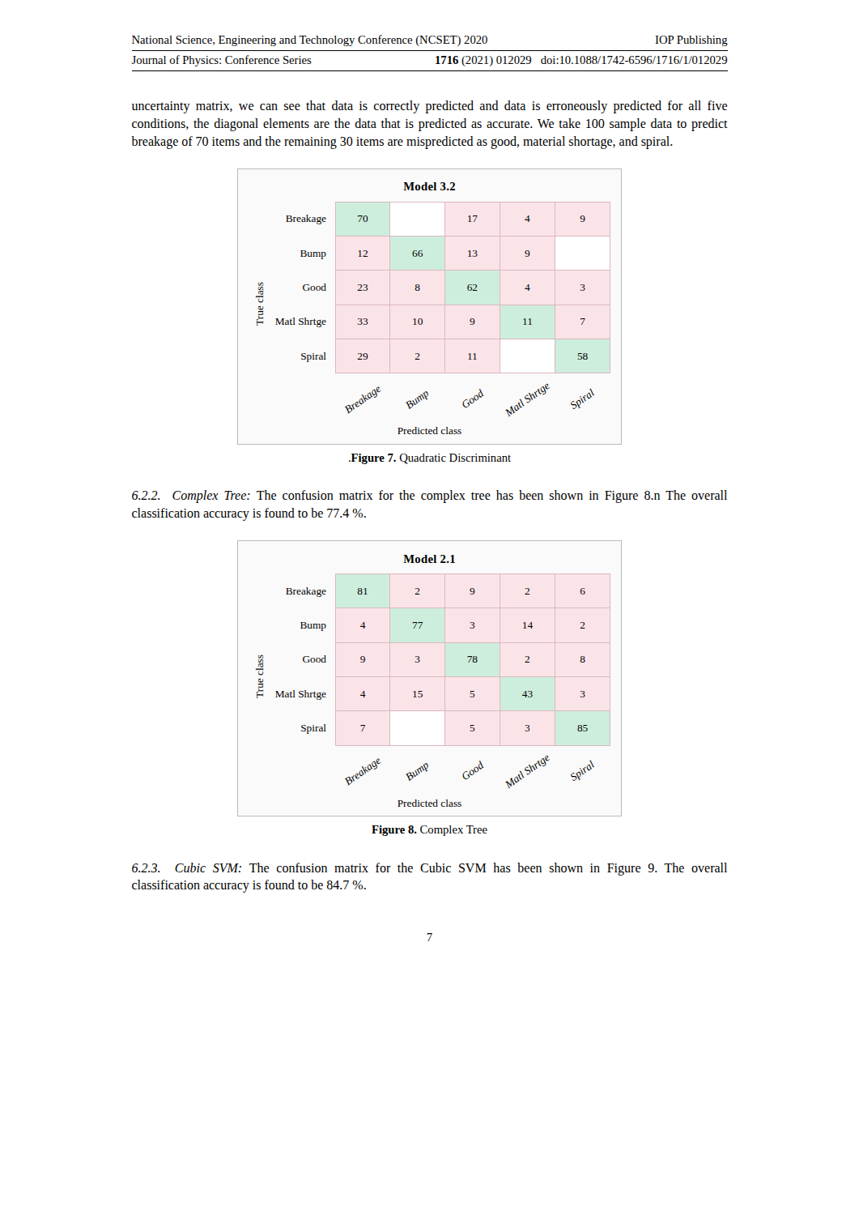National Science, Engineering and Technology Conference (NCSET) 2020 IOP Publishing
Journal of Physics: Conference Series 1716 (2021) 012029 doi:10.1088/1742-6596/1716/1/012029
uncertainty matrix, we can see that data is correctly predicted and data is erroneously predicted for all five conditions, the diagonal elements are the data that is predicted as accurate. We take 100 sample data to predict breakage of 70 items and the remaining 30 items are mispredicted as good, material shortage, and spiral.
Model 3.2
True class
| Breakage | 70 | | 17 | 4 | 9 |
| Bump | 12 | 66 | 13 | 9 | |
| Good | 23 | 8 | 62 | 4 | 3 |
| Matl Shrtge | 33 | 10 | 9 | 11 | 7 |
| Spiral | 29 | 2 | 11 | | 58 |
| | Breakage | Bump | Good | Matl Shrtge | Spiral |
Predicted class
.Figure 7. Quadratic Discriminant
6.2.2. Complex Tree: The confusion matrix for the complex tree has been shown in Figure 8.n The overall classification accuracy is found to be 77.4 %.
Model 2.1
True class
| Breakage | 81 | 2 | 9 | 2 | 6 |
| Bump | 4 | 77 | 3 | 14 | 2 |
| Good | 9 | 3 | 78 | 2 | 8 |
| Matl Shrtge | 4 | 15 | 5 | 43 | 3 |
| Spiral | 7 | | 5 | 3 | 85 |
| | Breakage | Bump | Good | Matl Shrtge | Spiral |
Predicted class
Figure 8. Complex Tree
6.2.3. Cubic SVM: The confusion matrix for the Cubic SVM has been shown in Figure 9. The overall classification accuracy is found to be 84.7 %.
7